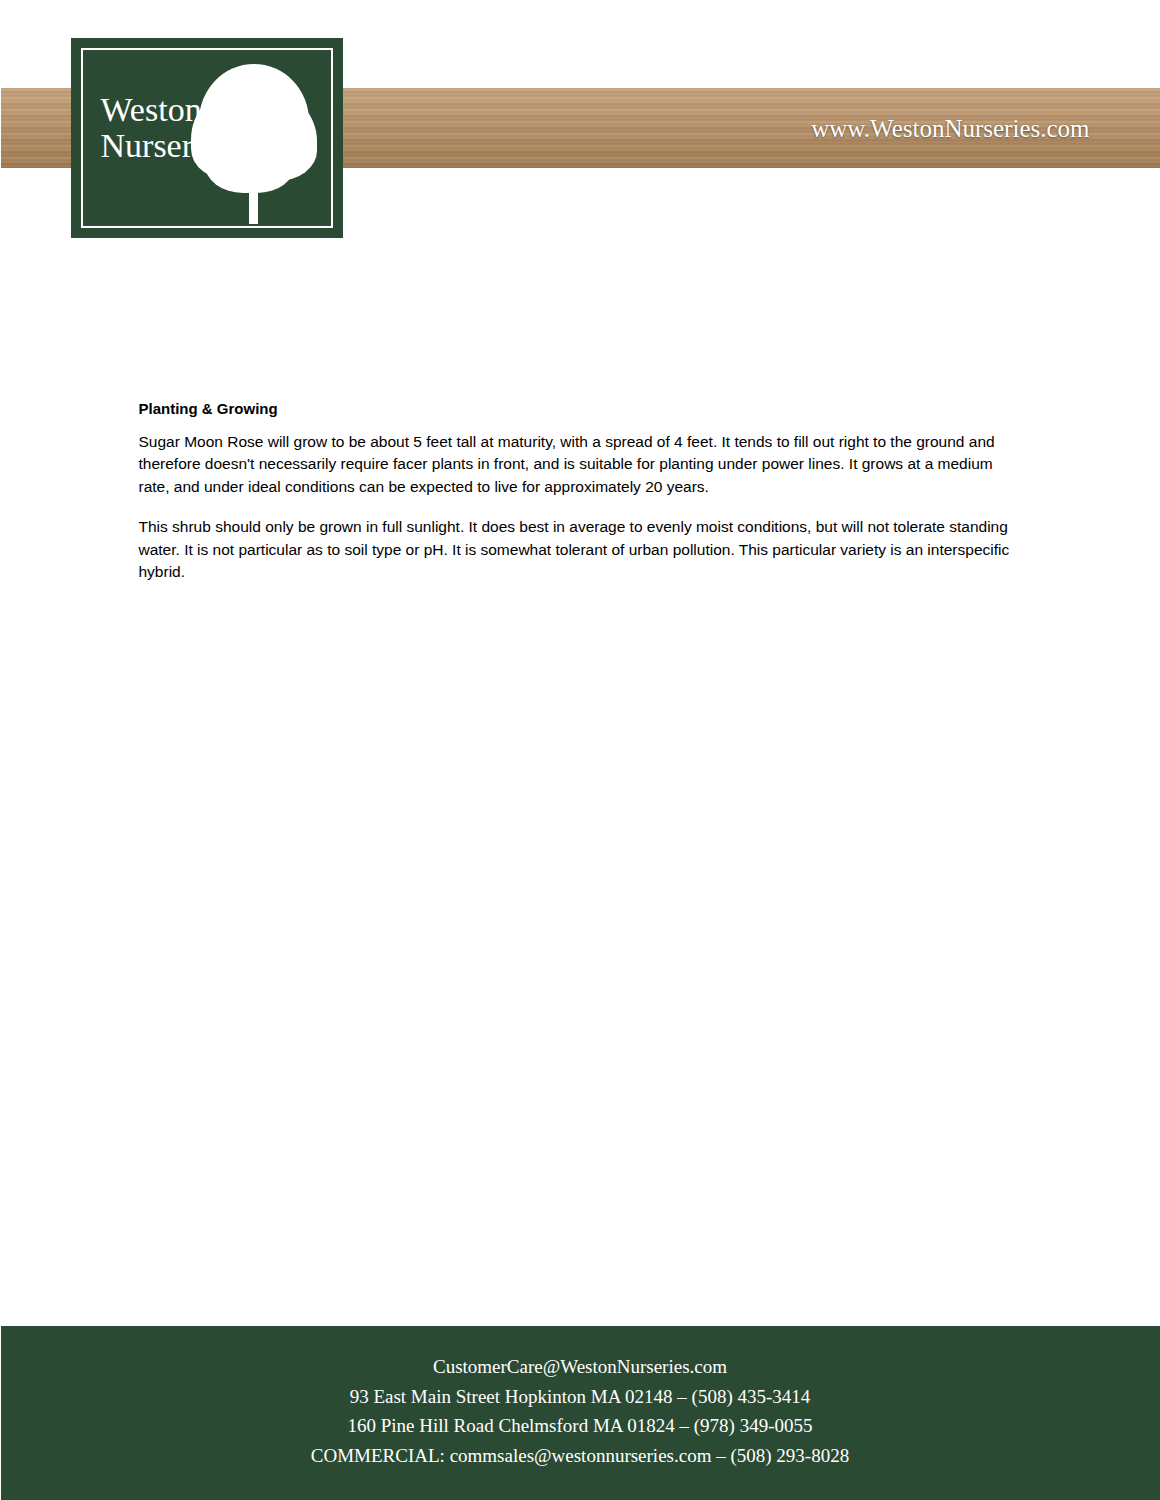Weston
Nurseries
www.WestonNurseries.com
Planting & Growing
Sugar Moon Rose will grow to be about 5 feet tall at maturity, with a spread of 4 feet. It tends to fill out right to the ground and therefore doesn't necessarily require facer plants in front, and is suitable for planting under power lines. It grows at a medium rate, and under ideal conditions can be expected to live for approximately 20 years.
This shrub should only be grown in full sunlight. It does best in average to evenly moist conditions, but will not tolerate standing water. It is not particular as to soil type or pH. It is somewhat tolerant of urban pollution. This particular variety is an interspecific hybrid.
CustomerCare@WestonNurseries.com
93 East Main Street Hopkinton MA 02148 – (508) 435-3414
160 Pine Hill Road Chelmsford MA 01824 – (978) 349-0055
COMMERCIAL: commsales@westonnurseries.com – (508) 293-8028